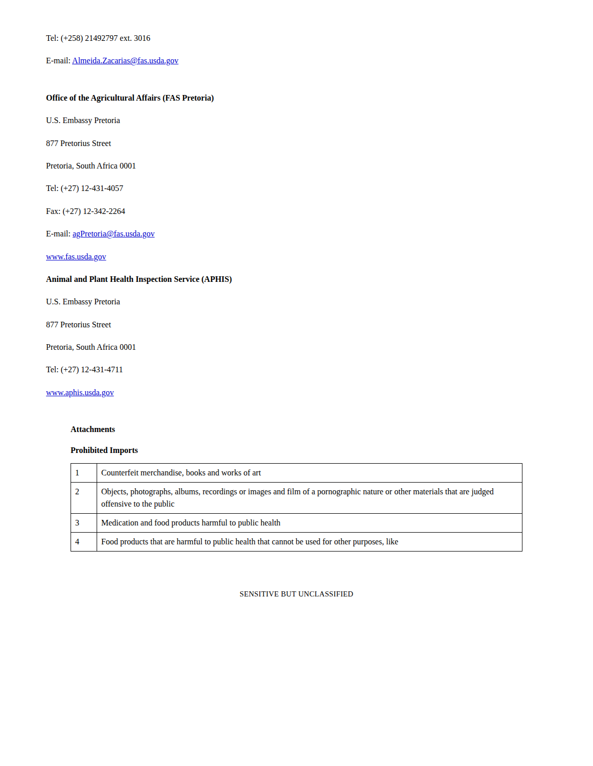Tel: (+258) 21492797 ext. 3016
E-mail: Almeida.Zacarias@fas.usda.gov
Office of the Agricultural Affairs (FAS Pretoria)
U.S. Embassy Pretoria
877 Pretorius Street
Pretoria, South Africa 0001
Tel: (+27) 12-431-4057
Fax: (+27) 12-342-2264
E-mail: agPretoria@fas.usda.gov
www.fas.usda.gov
Animal and Plant Health Inspection Service (APHIS)
U.S. Embassy Pretoria
877 Pretorius Street
Pretoria, South Africa 0001
Tel: (+27) 12-431-4711
www.aphis.usda.gov
Attachments
Prohibited Imports
| 1 | Counterfeit merchandise, books and works of art |
| 2 | Objects, photographs, albums, recordings or images and film of a pornographic nature or other materials that are judged offensive to the public |
| 3 | Medication and food products harmful to public health |
| 4 | Food products that are harmful to public health that cannot be used for other purposes, like |
SENSITIVE BUT UNCLASSIFIED